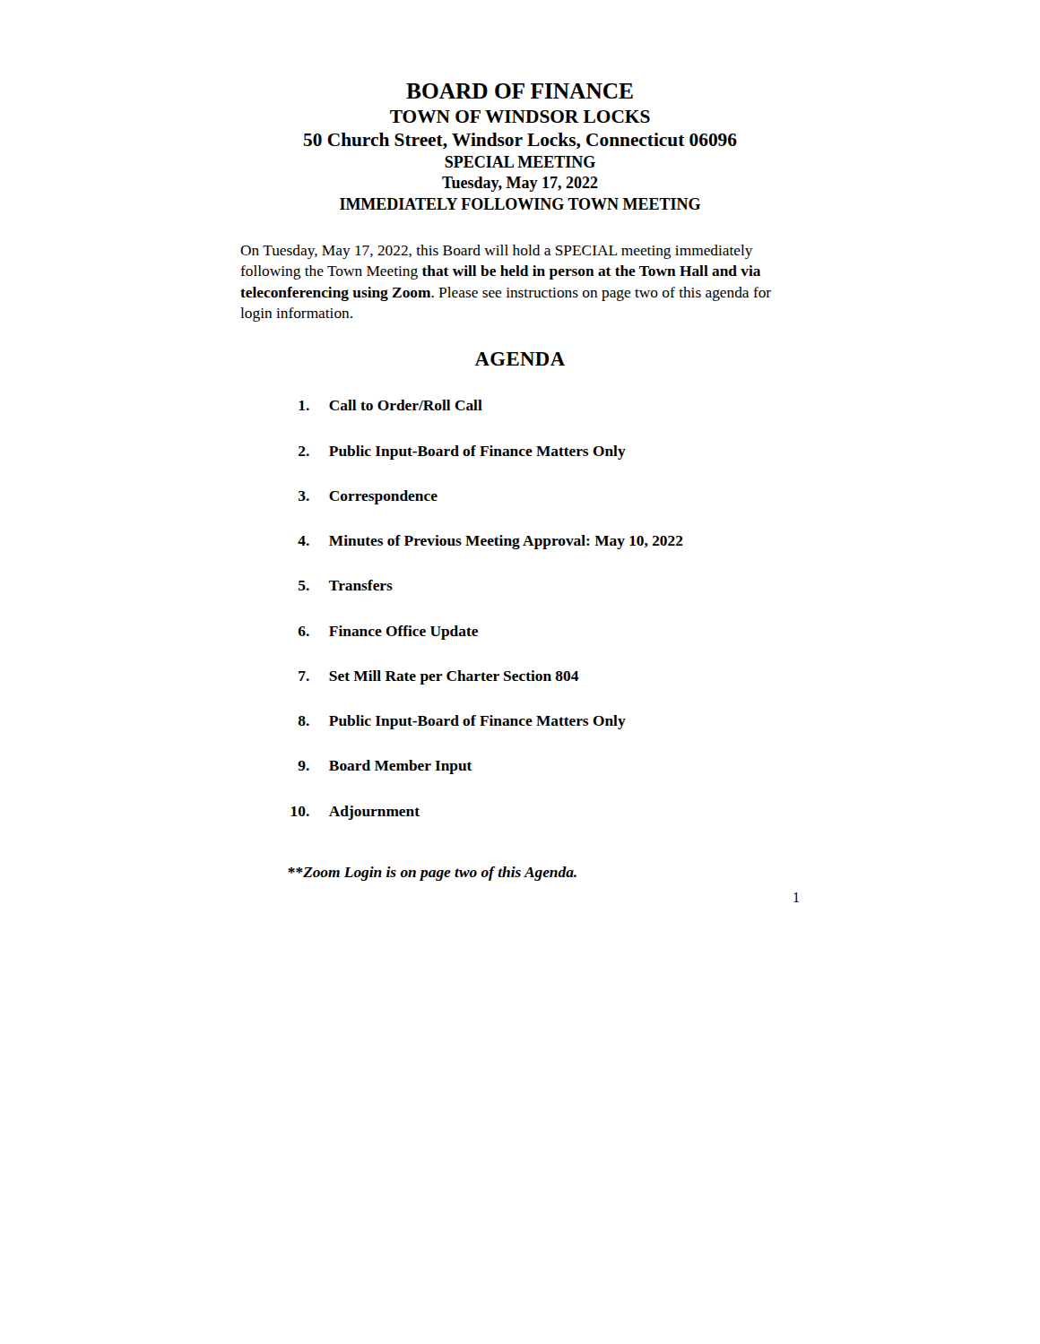BOARD OF FINANCE
TOWN OF WINDSOR LOCKS
50 Church Street, Windsor Locks, Connecticut 06096
SPECIAL MEETING
Tuesday, May 17, 2022
IMMEDIATELY FOLLOWING TOWN MEETING
On Tuesday, May 17, 2022, this Board will hold a SPECIAL meeting immediately following the Town Meeting that will be held in person at the Town Hall and via teleconferencing using Zoom. Please see instructions on page two of this agenda for login information.
AGENDA
Call to Order/Roll Call
Public Input-Board of Finance Matters Only
Correspondence
Minutes of Previous Meeting Approval: May 10, 2022
Transfers
Finance Office Update
Set Mill Rate per Charter Section 804
Public Input-Board of Finance Matters Only
Board Member Input
Adjournment
**Zoom Login is on page two of this Agenda.
1